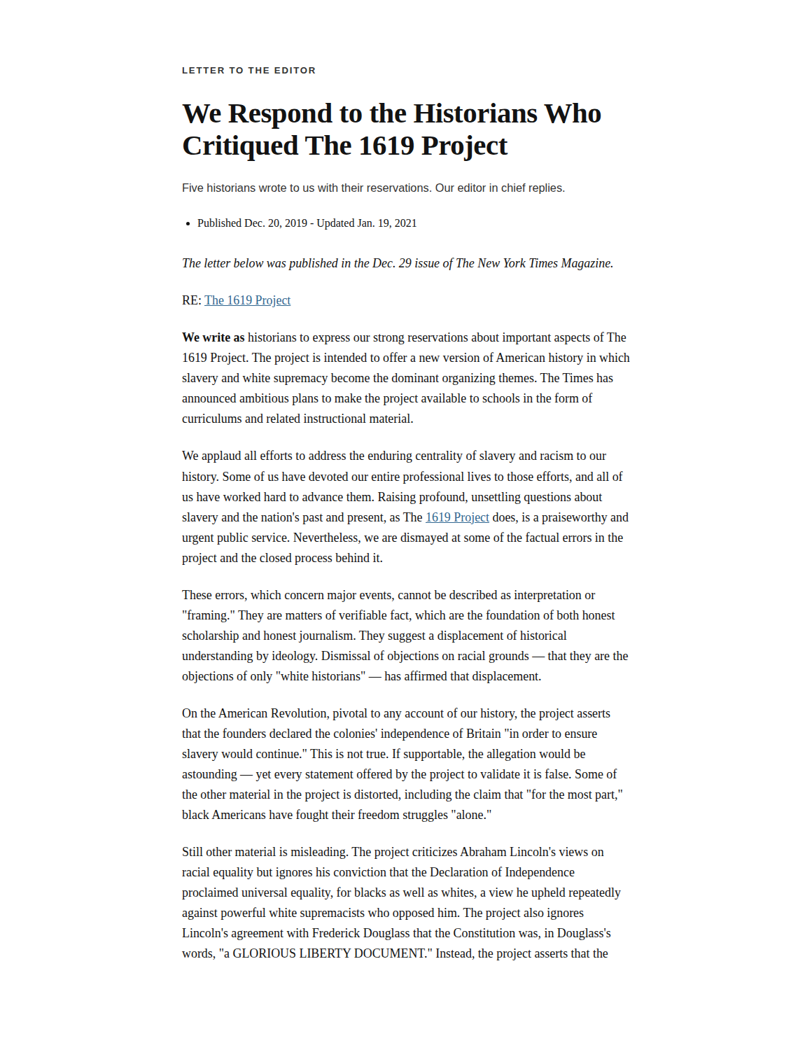Letter to the Editor
We Respond to the Historians Who Critiqued The 1619 Project
Five historians wrote to us with their reservations. Our editor in chief replies.
Published Dec. 20, 2019 - Updated Jan. 19, 2021
The letter below was published in the Dec. 29 issue of The New York Times Magazine.
RE: The 1619 Project
We write as historians to express our strong reservations about important aspects of The 1619 Project. The project is intended to offer a new version of American history in which slavery and white supremacy become the dominant organizing themes. The Times has announced ambitious plans to make the project available to schools in the form of curriculums and related instructional material.
We applaud all efforts to address the enduring centrality of slavery and racism to our history. Some of us have devoted our entire professional lives to those efforts, and all of us have worked hard to advance them. Raising profound, unsettling questions about slavery and the nation's past and present, as The 1619 Project does, is a praiseworthy and urgent public service. Nevertheless, we are dismayed at some of the factual errors in the project and the closed process behind it.
These errors, which concern major events, cannot be described as interpretation or "framing." They are matters of verifiable fact, which are the foundation of both honest scholarship and honest journalism. They suggest a displacement of historical understanding by ideology. Dismissal of objections on racial grounds — that they are the objections of only "white historians" — has affirmed that displacement.
On the American Revolution, pivotal to any account of our history, the project asserts that the founders declared the colonies' independence of Britain "in order to ensure slavery would continue." This is not true. If supportable, the allegation would be astounding — yet every statement offered by the project to validate it is false. Some of the other material in the project is distorted, including the claim that "for the most part," black Americans have fought their freedom struggles "alone."
Still other material is misleading. The project criticizes Abraham Lincoln's views on racial equality but ignores his conviction that the Declaration of Independence proclaimed universal equality, for blacks as well as whites, a view he upheld repeatedly against powerful white supremacists who opposed him. The project also ignores Lincoln's agreement with Frederick Douglass that the Constitution was, in Douglass's words, "a GLORIOUS LIBERTY DOCUMENT." Instead, the project asserts that the